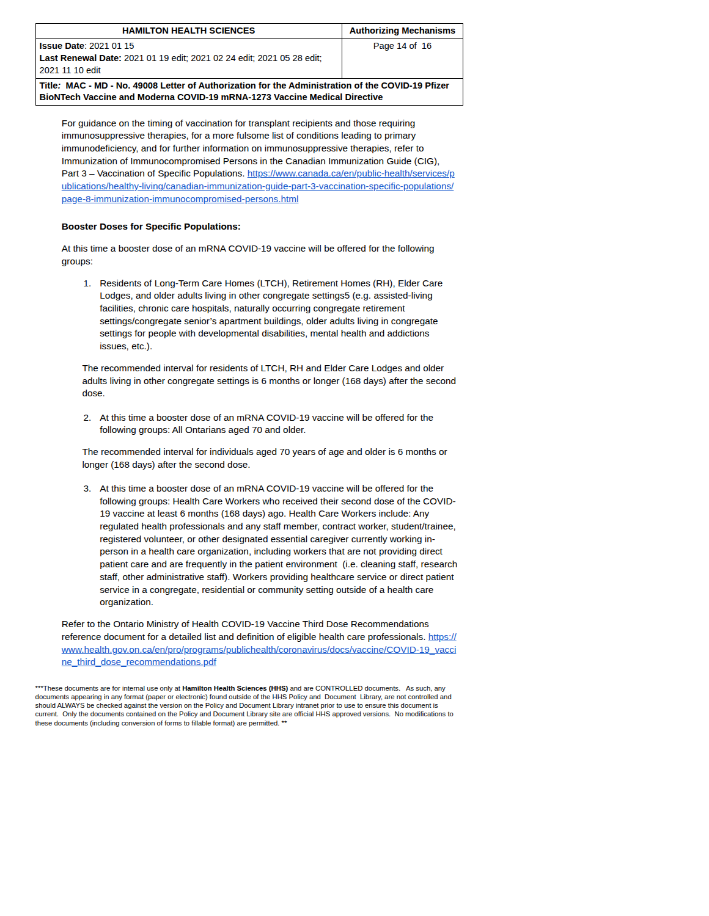| HAMILTON HEALTH SCIENCES | Authorizing Mechanisms |
| Issue Date : 2021 01 15 Last Renewal Date: 2021 01 19 edit; 2021 02 24 edit; 2021 05 28 edit; 2021 11 10 edit | Page 14 of 16 |
| Title : MAC - MD - No. 49008 Letter of Authorization for the Administration of the COVID-19 Pfizer BioNTech Vaccine and Moderna COVID-19 mRNA-1273 Vaccine Medical Directive |
For guidance on the timing of vaccination for transplant recipients and those requiring immunosuppressive therapies, for a more fulsome list of conditions leading to primary immunodeficiency, and for further information on immunosuppressive therapies, refer to Immunization of Immunocompromised Persons in the Canadian Immunization Guide (CIG), Part 3 – Vaccination of Specific Populations. https://www.canada.ca/en/public-health/services/publications/healthy-living/canadian-immunization-guide-part-3-vaccination-specific-populations/page-8-immunization-immunocompromised-persons.html
Booster Doses for Specific Populations:
At this time a booster dose of an mRNA COVID-19 vaccine will be offered for the following groups:
Residents of Long-Term Care Homes (LTCH), Retirement Homes (RH), Elder Care Lodges, and older adults living in other congregate settings5 (e.g. assisted-living facilities, chronic care hospitals, naturally occurring congregate retirement settings/congregate senior’s apartment buildings, older adults living in congregate settings for people with developmental disabilities, mental health and addictions issues, etc.).
The recommended interval for residents of LTCH, RH and Elder Care Lodges and older adults living in other congregate settings is 6 months or longer (168 days) after the second dose.
At this time a booster dose of an mRNA COVID-19 vaccine will be offered for the following groups: All Ontarians aged 70 and older.
The recommended interval for individuals aged 70 years of age and older is 6 months or longer (168 days) after the second dose.
At this time a booster dose of an mRNA COVID-19 vaccine will be offered for the following groups: Health Care Workers who received their second dose of the COVID-19 vaccine at least 6 months (168 days) ago. Health Care Workers include: Any regulated health professionals and any staff member, contract worker, student/trainee, registered volunteer, or other designated essential caregiver currently working in-person in a health care organization, including workers that are not providing direct patient care and are frequently in the patient environment (i.e. cleaning staff, research staff, other administrative staff). Workers providing healthcare service or direct patient service in a congregate, residential or community setting outside of a health care organization.
Refer to the Ontario Ministry of Health COVID-19 Vaccine Third Dose Recommendations reference document for a detailed list and definition of eligible health care professionals. https://www.health.gov.on.ca/en/pro/programs/publichealth/coronavirus/docs/vaccine/COVID-19_vaccine_third_dose_recommendations.pdf
***These documents are for internal use only at Hamilton Health Sciences (HHS) and are CONTROLLED documents. As such, any documents appearing in any format (paper or electronic) found outside of the HHS Policy and Document Library, are not controlled and should ALWAYS be checked against the version on the Policy and Document Library intranet prior to use to ensure this document is current. Only the documents contained on the Policy and Document Library site are official HHS approved versions. No modifications to these documents (including conversion of forms to fillable format) are permitted. **